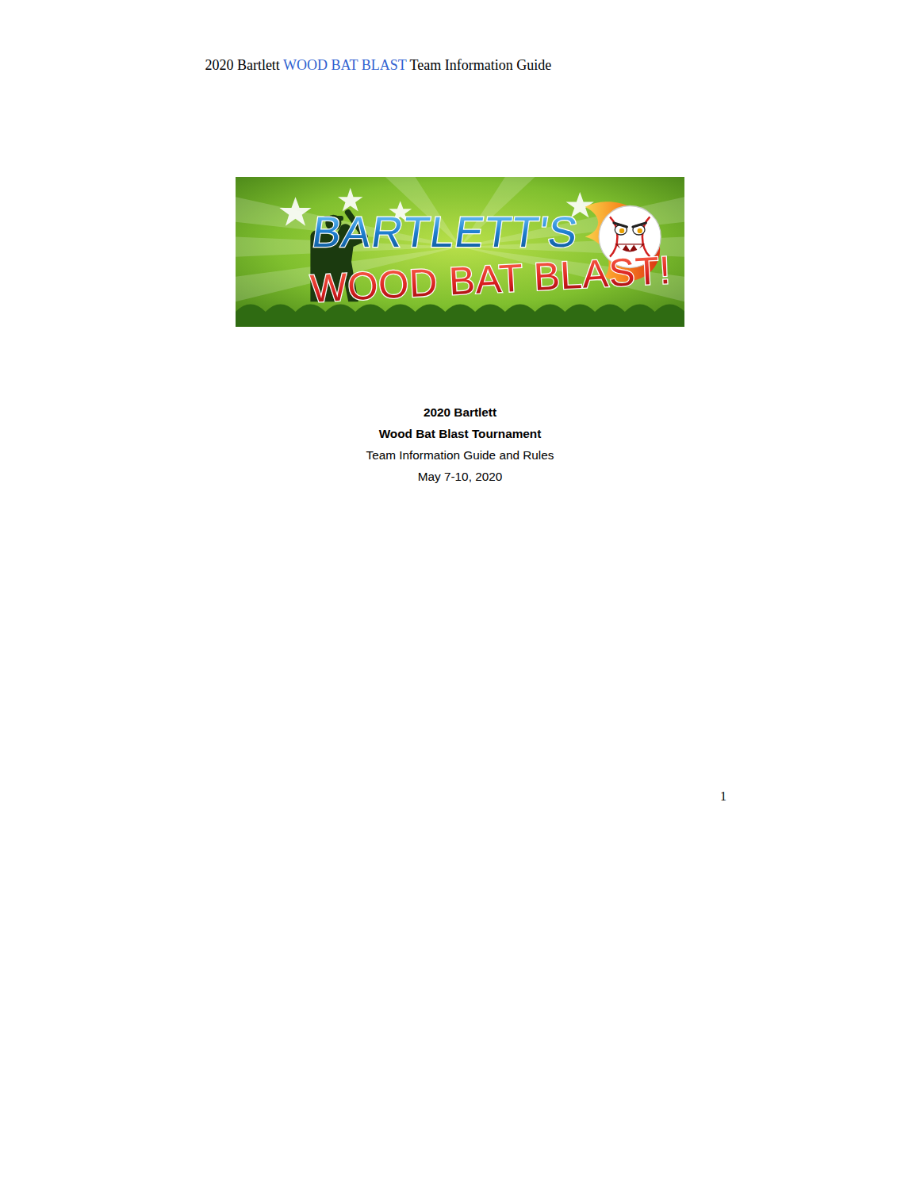2020 Bartlett WOOD BAT BLAST Team Information Guide
BARTLETT'S WOOD BAT BLAST!
2020 Bartlett
Wood Bat Blast Tournament
Team Information Guide and Rules
May 7-10, 2020
1